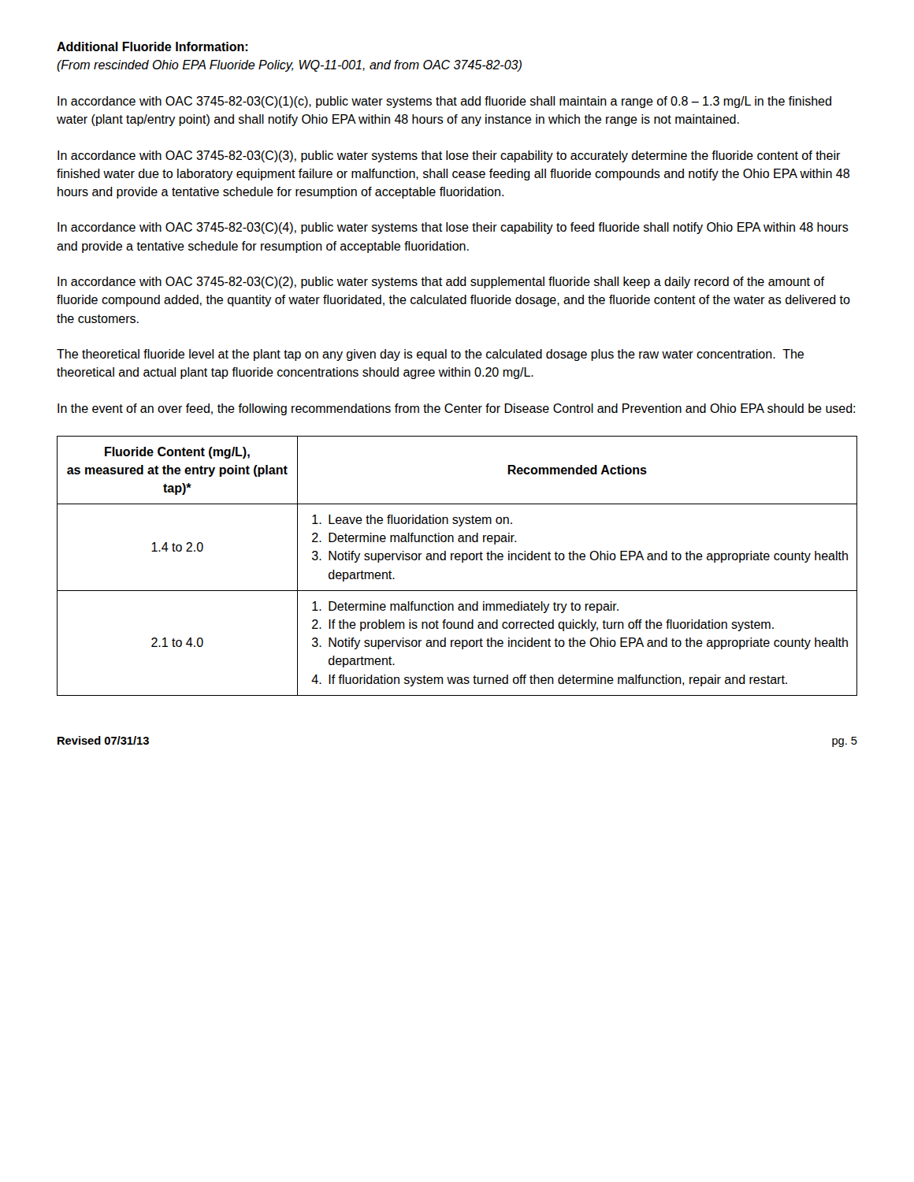Additional Fluoride Information:
(From rescinded Ohio EPA Fluoride Policy, WQ-11-001, and from OAC 3745-82-03)
In accordance with OAC 3745-82-03(C)(1)(c), public water systems that add fluoride shall maintain a range of 0.8 – 1.3 mg/L in the finished water (plant tap/entry point) and shall notify Ohio EPA within 48 hours of any instance in which the range is not maintained.
In accordance with OAC 3745-82-03(C)(3), public water systems that lose their capability to accurately determine the fluoride content of their finished water due to laboratory equipment failure or malfunction, shall cease feeding all fluoride compounds and notify the Ohio EPA within 48 hours and provide a tentative schedule for resumption of acceptable fluoridation.
In accordance with OAC 3745-82-03(C)(4), public water systems that lose their capability to feed fluoride shall notify Ohio EPA within 48 hours and provide a tentative schedule for resumption of acceptable fluoridation.
In accordance with OAC 3745-82-03(C)(2), public water systems that add supplemental fluoride shall keep a daily record of the amount of fluoride compound added, the quantity of water fluoridated, the calculated fluoride dosage, and the fluoride content of the water as delivered to the customers.
The theoretical fluoride level at the plant tap on any given day is equal to the calculated dosage plus the raw water concentration. The theoretical and actual plant tap fluoride concentrations should agree within 0.20 mg/L.
In the event of an over feed, the following recommendations from the Center for Disease Control and Prevention and Ohio EPA should be used:
| Fluoride Content (mg/L), as measured at the entry point (plant tap)* | Recommended Actions |
| --- | --- |
| 1.4 to 2.0 | Leave the fluoridation system on. Determine malfunction and repair. Notify supervisor and report the incident to the Ohio EPA and to the appropriate county health department. |
| 2.1 to 4.0 | Determine malfunction and immediately try to repair. If the problem is not found and corrected quickly, turn off the fluoridation system. Notify supervisor and report the incident to the Ohio EPA and to the appropriate county health department. If fluoridation system was turned off then determine malfunction, repair and restart. |
Revised 07/31/13 pg. 5